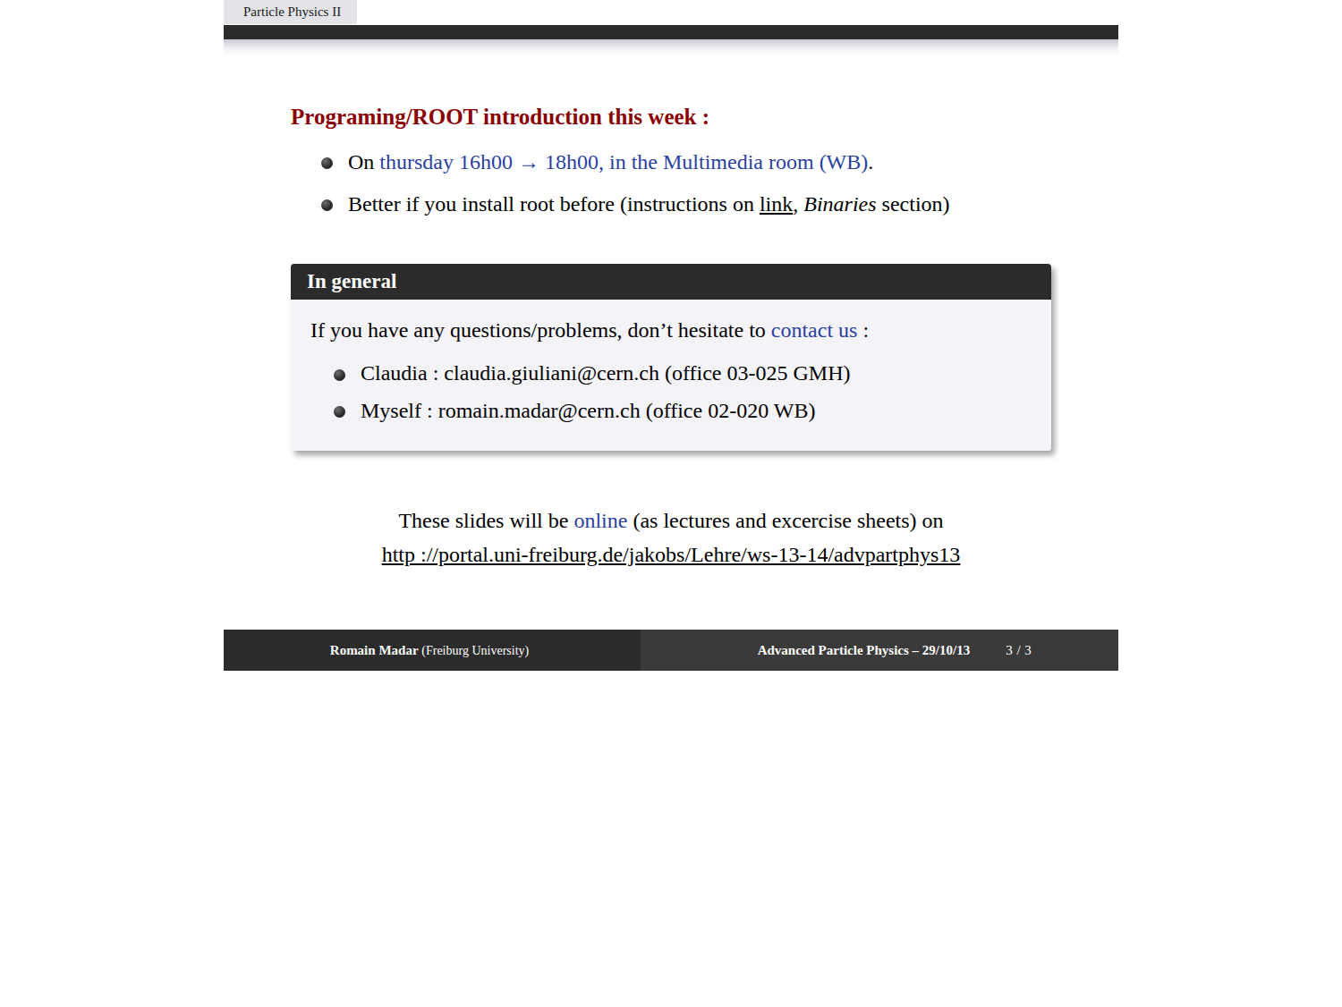Particle Physics II
Programing/ROOT introduction this week :
On thursday 16h00 → 18h00, in the Multimedia room (WB).
Better if you install root before (instructions on link, Binaries section)
In general
If you have any questions/problems, don’t hesitate to contact us :
Claudia : claudia.giuliani@cern.ch (office 03-025 GMH)
Myself : romain.madar@cern.ch (office 02-020 WB)
These slides will be online (as lectures and excercise sheets) on
http ://portal.uni-freiburg.de/jakobs/Lehre/ws-13-14/advpartphys13
Romain Madar (Freiburg University)
Advanced Particle Physics – 29/10/13 3 / 3